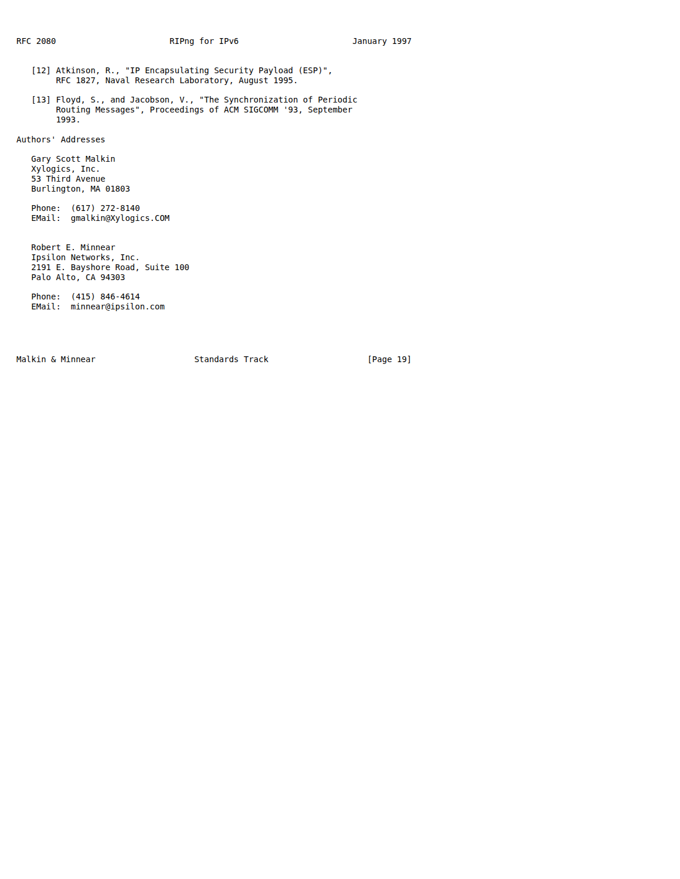RFC 2080 RIPng for IPv6 January 1997
[12] Atkinson, R., "IP Encapsulating Security Payload (ESP)", RFC 1827, Naval Research Laboratory, August 1995. [13] Floyd, S., and Jacobson, V., "The Synchronization of Periodic Routing Messages", Proceedings of ACM SIGCOMM '93, September 1993. Authors' Addresses Gary Scott Malkin Xylogics, Inc. 53 Third Avenue Burlington, MA 01803 Phone: (617) 272-8140 EMail: gmalkin@Xylogics.COM Robert E. Minnear Ipsilon Networks, Inc. 2191 E. Bayshore Road, Suite 100 Palo Alto, CA 94303 Phone: (415) 846-4614 EMail: minnear@ipsilon.com
Malkin & Minnear Standards Track[Page 19]